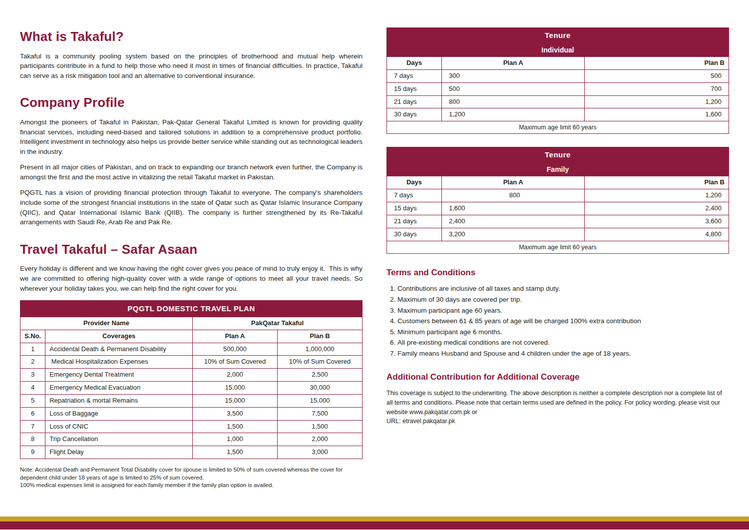What is Takaful?
Takaful is a community pooling system based on the principles of brotherhood and mutual help wherein participants contribute in a fund to help those who need it most in times of financial difficulties. In practice, Takaful can serve as a risk mitigation tool and an alternative to conventional insurance.
Company Profile
Amongst the pioneers of Takaful in Pakistan, Pak-Qatar General Takaful Limited is known for providing quality financial services, including need-based and tailored solutions in addition to a comprehensive product portfolio. Intelligent investment in technology also helps us provide better service while standing out as technological leaders in the industry.
Present in all major cities of Pakistan, and on track to expanding our branch network even further, the Company is amongst the first and the most active in vitalizing the retail Takaful market in Pakistan.
PQGTL has a vision of providing financial protection through Takaful to everyone. The company's shareholders include some of the strongest financial institutions in the state of Qatar such as Qatar Islamic Insurance Company (QIIC), and Qatar International Islamic Bank (QIIB). The company is further strengthened by its Re-Takaful arrangements with Saudi Re, Arab Re and Pak Re.
Travel Takaful – Safar Asaan
Every holiday is different and we know having the right cover gives you peace of mind to truly enjoy it. This is why we are committed to offering high-quality cover with a wide range of options to meet all your travel needs. So wherever your holiday takes you, we can help find the right cover for you.
| PQGTL DOMESTIC TRAVEL PLAN |
| --- |
| Provider Name | PakQatar Takaful |
| S.No. | Coverages | Plan A | Plan B |
| 1 | Accidental Death & Permanent Disability | 500,000 | 1,000,000 |
| 2 | Medical Hospitalization Expenses | 10% of Sum Covered | 10% of Sum Covered |
| 3 | Emergency Dental Treatment | 2,000 | 2,500 |
| 4 | Emergency Medical Evacuation | 15,000 | 30,000 |
| 5 | Repatriation & mortal Remains | 15,000 | 15,000 |
| 6 | Loss of Baggage | 3,500 | 7,500 |
| 7 | Loss of CNIC | 1,500 | 1,500 |
| 8 | Trip Cancellation | 1,000 | 2,000 |
| 9 | Flight Delay | 1,500 | 3,000 |
Note: Accidental Death and Permanent Total Disability cover for spouse is limited to 50% of sum covered whereas the cover for dependent child under 18 years of age is limited to 25% of sum covered.
100% medical expenses limit is assigned for each family member if the family plan option is availed.
| Tenure |
| --- |
| Individual |
| Days | Plan A | Plan B |
| 7 days | 300 | 500 |
| 15 days | 500 | 700 |
| 21 days | 800 | 1,200 |
| 30 days | 1,200 | 1,600 |
| Maximum age limit 60 years |
| Tenure |
| --- |
| Family |
| Days | Plan A | Plan B |
| 7 days | 800 | 1,200 |
| 15 days | 1,600 | 2,400 |
| 21 days | 2,400 | 3,600 |
| 30 days | 3,200 | 4,800 |
| Maximum age limit 60 years |
Terms and Conditions
Contributions are inclusive of all taxes and stamp duty.
Maximum of 30 days are covered per trip.
Maximum participant age 60 years.
Customers between 61 & 85 years of age will be charged 100% extra contribution
Minimum participant age 6 months.
All pre-existing medical conditions are not covered.
Family means Husband and Spouse and 4 children under the age of 18 years.
Additional Contribution for Additional Coverage
This coverage is subject to the underwriting. The above description is neither a complete description nor a complete list of all terms and conditions. Please note that certain terms used are defined in the policy. For policy wording, please visit our website www.pakqatar.com.pk or
URL: etravel.pakqatar.pk